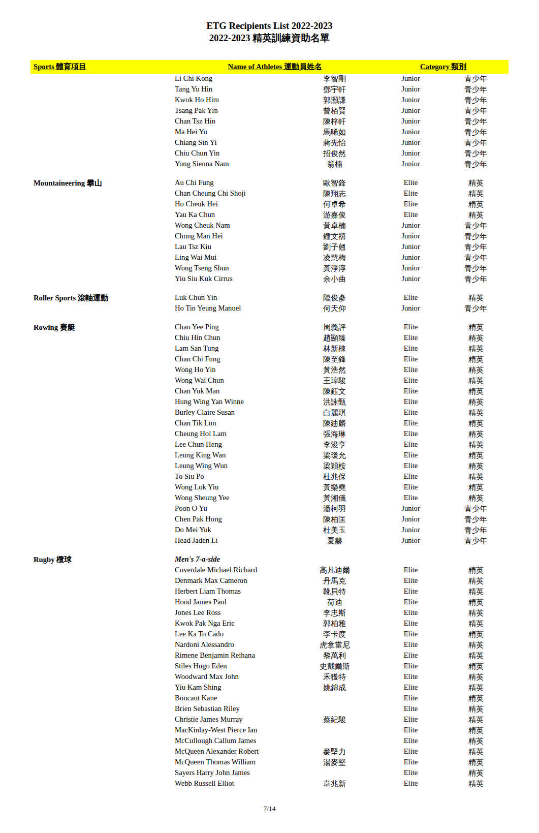ETG Recipients List 2022-2023
2022-2023 精英訓練資助名單
| Sports 體育項目 | Name of Athletes 運動員姓名 | Category 類別 |
| --- | --- | --- |
| | Li Chi Kong | 李智剛 | Junior | 青少年 |
| | Tang Yu Hin | 鄧宇軒 | Junior | 青少年 |
| | Kwok Ho Him | 郭灝謙 | Junior | 青少年 |
| | Tsang Pak Yin | 曾栢賢 | Junior | 青少年 |
| | Chan Tsz Hin | 陳梓軒 | Junior | 青少年 |
| | Ma Hei Yu | 馬晞如 | Junior | 青少年 |
| | Chiang Sin Yi | 蔣先怡 | Junior | 青少年 |
| | Chiu Chun Yin | 招俊然 | Junior | 青少年 |
| | Yung Sienna Nam | 翁楠 | Junior | 青少年 |
| Mountaineering 攀山 | Au Chi Fung | 歐智鋒 | Elite | 精英 |
| | Chan Cheung Chi Shoji | 陳翔志 | Elite | 精英 |
| | Ho Cheuk Hei | 何卓希 | Elite | 精英 |
| | Yau Ka Chun | 游嘉俊 | Elite | 精英 |
| | Wong Cheuk Nam | 黃卓楠 | Junior | 青少年 |
| | Chung Man Hei | 鍾文禧 | Junior | 青少年 |
| | Lau Tsz Kiu | 劉子翹 | Junior | 青少年 |
| | Ling Wai Mui | 凌慧梅 | Junior | 青少年 |
| | Wong Tseng Shun | 黃淨淳 | Junior | 青少年 |
| | Yiu Siu Kuk Cirrus | 余小曲 | Junior | 青少年 |
| Roller Sports 滾軸運動 | Luk Chun Yin | 陸俊彥 | Elite | 精英 |
| | Ho Tin Yeung Manuel | 何天仰 | Junior | 青少年 |
| Rowing 賽艇 | Chau Yee Ping | 周義評 | Elite | 精英 |
| | Chiu Hin Chun | 趙顯臻 | Elite | 精英 |
| | Lam San Tung | 林新棟 | Elite | 精英 |
| | Chan Chi Fung | 陳至鋒 | Elite | 精英 |
| | Wong Ho Yin | 黃浩然 | Elite | 精英 |
| | Wong Wai Chun | 王瑋駿 | Elite | 精英 |
| | Chan Yuk Man | 陳鈺文 | Elite | 精英 |
| | Hung Wing Yan Winne | 洪詠甄 | Elite | 精英 |
| | Burley Claire Susan | 白麗琪 | Elite | 精英 |
| | Chan Tik Lun | 陳廸麟 | Elite | 精英 |
| | Cheung Hoi Lam | 張海琳 | Elite | 精英 |
| | Lee Chun Heng | 李浚亨 | Elite | 精英 |
| | Leung King Wan | 梁瓊允 | Elite | 精英 |
| | Leung Wing Wun | 梁穎桉 | Elite | 精英 |
| | To Siu Po | 杜兆保 | Elite | 精英 |
| | Wong Lok Yiu | 黃樂堯 | Elite | 精英 |
| | Wong Sheung Yee | 黃湘儀 | Elite | 精英 |
| | Poon O Yu | 潘柯羽 | Junior | 青少年 |
| | Chen Pak Hong | 陳柏匡 | Junior | 青少年 |
| | Do Mei Yuk | 杜美玉 | Junior | 青少年 |
| | Head Jaden Li | 夏赫 | Junior | 青少年 |
| Rugby 欖球 | Men's 7-a-side |
| | Coverdale Michael Richard | 高凡迪爾 | Elite | 精英 |
| | Denmark Max Cameron | 丹馬克 | Elite | 精英 |
| | Herbert Liam Thomas | 靴貝特 | Elite | 精英 |
| | Hood James Paul | 荷迪 | Elite | 精英 |
| | Jones Lee Ross | 李忠斯 | Elite | 精英 |
| | Kwok Pak Nga Eric | 郭柏雅 | Elite | 精英 |
| | Lee Ka To Cado | 李卡度 | Elite | 精英 |
| | Nardoni Alessandro | 虎拿當尼 | Elite | 精英 |
| | Rimene Benjamin Reihana | 黎萬利 | Elite | 精英 |
| | Stiles Hugo Eden | 史戴爾斯 | Elite | 精英 |
| | Woodward Max John | 禾獲特 | Elite | 精英 |
| | Yiu Kam Shing | 姚錦成 | Elite | 精英 |
| | Boucaut Kane | | Elite | 精英 |
| | Brien Sebastian Riley | | Elite | 精英 |
| | Christie James Murray | 蔡紀駿 | Elite | 精英 |
| | MacKinlay-West Pierce Ian | | Elite | 精英 |
| | McCullough Callum James | | Elite | 精英 |
| | McQueen Alexander Robert | 麥堅力 | Elite | 精英 |
| | McQueen Thomas William | 湯麥堅 | Elite | 精英 |
| | Sayers Harry John James | | Elite | 精英 |
| | Webb Russell Elliot | 韋兆新 | Elite | 精英 |
7/14